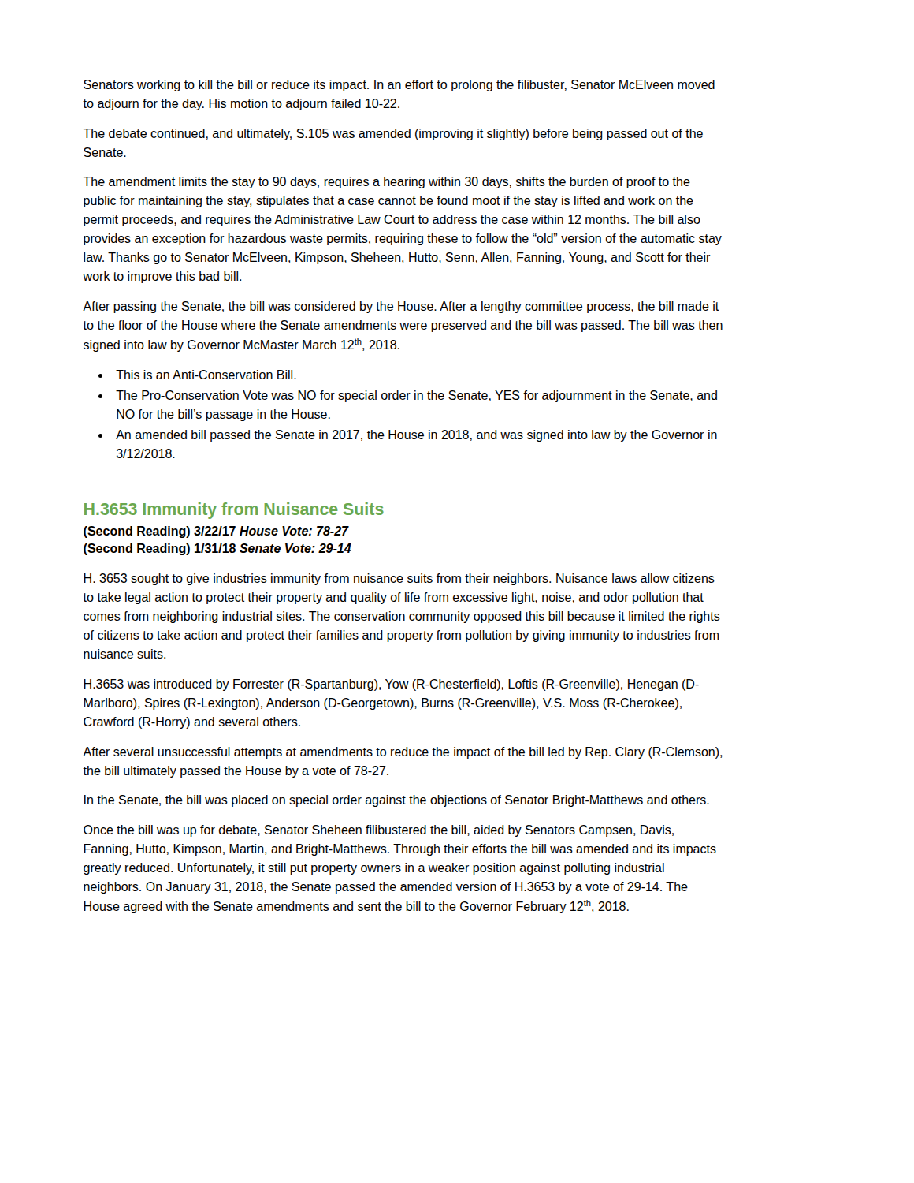Senators working to kill the bill or reduce its impact. In an effort to prolong the filibuster, Senator McElveen moved to adjourn for the day. His motion to adjourn failed 10-22.
The debate continued, and ultimately, S.105 was amended (improving it slightly) before being passed out of the Senate.
The amendment limits the stay to 90 days, requires a hearing within 30 days, shifts the burden of proof to the public for maintaining the stay, stipulates that a case cannot be found moot if the stay is lifted and work on the permit proceeds, and requires the Administrative Law Court to address the case within 12 months. The bill also provides an exception for hazardous waste permits, requiring these to follow the “old” version of the automatic stay law. Thanks go to Senator McElveen, Kimpson, Sheheen, Hutto, Senn, Allen, Fanning, Young, and Scott for their work to improve this bad bill.
After passing the Senate, the bill was considered by the House. After a lengthy committee process, the bill made it to the floor of the House where the Senate amendments were preserved and the bill was passed. The bill was then signed into law by Governor McMaster March 12th, 2018.
This is an Anti-Conservation Bill.
The Pro-Conservation Vote was NO for special order in the Senate, YES for adjournment in the Senate, and NO for the bill’s passage in the House.
An amended bill passed the Senate in 2017, the House in 2018, and was signed into law by the Governor in 3/12/2018.
H.3653 Immunity from Nuisance Suits
(Second Reading) 3/22/17 House Vote: 78-27
(Second Reading) 1/31/18 Senate Vote: 29-14
H. 3653 sought to give industries immunity from nuisance suits from their neighbors. Nuisance laws allow citizens to take legal action to protect their property and quality of life from excessive light, noise, and odor pollution that comes from neighboring industrial sites. The conservation community opposed this bill because it limited the rights of citizens to take action and protect their families and property from pollution by giving immunity to industries from nuisance suits.
H.3653 was introduced by Forrester (R-Spartanburg), Yow (R-Chesterfield), Loftis (R-Greenville), Henegan (D-Marlboro), Spires (R-Lexington), Anderson (D-Georgetown), Burns (R-Greenville), V.S. Moss (R-Cherokee), Crawford (R-Horry) and several others.
After several unsuccessful attempts at amendments to reduce the impact of the bill led by Rep. Clary (R-Clemson), the bill ultimately passed the House by a vote of 78-27.
In the Senate, the bill was placed on special order against the objections of Senator Bright-Matthews and others.
Once the bill was up for debate, Senator Sheheen filibustered the bill, aided by Senators Campsen, Davis, Fanning, Hutto, Kimpson, Martin, and Bright-Matthews. Through their efforts the bill was amended and its impacts greatly reduced. Unfortunately, it still put property owners in a weaker position against polluting industrial neighbors. On January 31, 2018, the Senate passed the amended version of H.3653 by a vote of 29-14. The House agreed with the Senate amendments and sent the bill to the Governor February 12th, 2018.